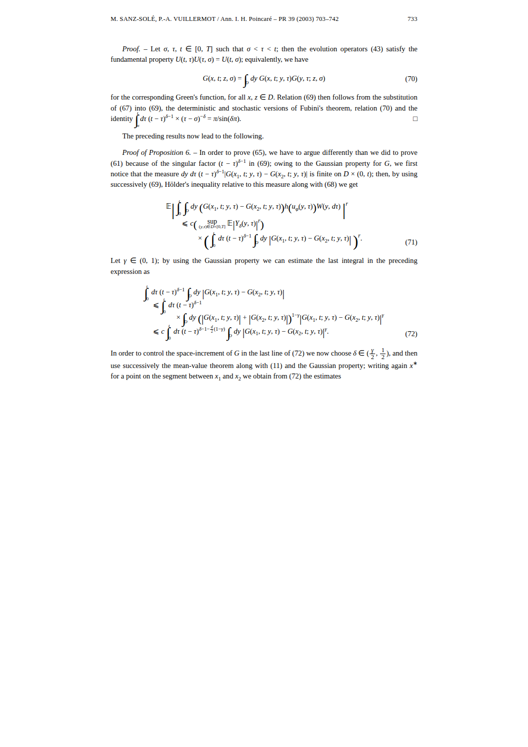M. SANZ-SOLÉ, P.-A. VUILLERMOT / Ann. I. H. Poincaré – PR 39 (2003) 703–742 733
Proof. – Let σ, τ, t ∈ [0, T] such that σ < τ < t; then the evolution operators (43) satisfy the fundamental property U(t, τ)U(τ, σ) = U(t, σ); equivalently, we have
G(x, t; z, σ) = ∫D dy G(x, t; y, τ)G(y, τ; z, σ) (70)
for the corresponding Green's function, for all x, z ∈ D. Relation (69) then follows from the substitution of (67) into (69), the deterministic and stochastic versions of Fubini's theorem, relation (70) and the identity ∫tσ dτ (t − τ)δ−1 × (τ − σ)−δ = π/sin(δπ). □
The preceding results now lead to the following.
Proof of Proposition 6. – In order to prove (65), we have to argue differently than we did to prove (61) because of the singular factor (t − τ)δ−1 in (69); owing to the Gaussian property for G, we first notice that the measure dy dτ (t − τ)δ−1|G(x1, t; y, τ) − G(x2, t; y, τ)| is finite on D × (0, t); then, by using successively (69), Hölder's inequality relative to this measure along with (68) we get
𝔼| ∫t 0 ∫D dy (G(x1, t; y, τ) − G(x2, t; y, τ)) h(uφ(y, τ)) W(y, dτ) |r ⩽ c( sup (y,τ)∈D×[0,T] 𝔼|Yδ(y, τ)|r) × ( ∫t 0 dτ (t − τ)δ−1 ∫D dy |G(x1, t; y, τ) − G(x2, t; y, τ)| ) r. (71)
Let γ ∈ (0, 1); by using the Gaussian property we can estimate the last integral in the preceding expression as
∫t 0 dτ (t − τ)δ−1 ∫D dy |G(x1, t; y, τ) − G(x2, t; y, τ)| ⩽ ∫t 0 dτ (t − τ)δ−1 × ∫D dy (|G(x1, t; y, τ)| + |G(x2, t; y, τ)|)1−γ|G(x1, t; y, τ) − G(x2, t; y, τ)|γ ⩽ c ∫t 0 dτ (t − τ)δ−1−d 2(1−γ) ∫D dy |G(x1, t; y, τ) − G(x2, t; y, τ)|γ. (72)
In order to control the space-increment of G in the last line of (72) we now choose δ ∈ (γ 2, 12), and then use successively the mean-value theorem along with (11) and the Gaussian property; writing again x∗ for a point on the segment between x1 and x2 we obtain from (72) the estimates